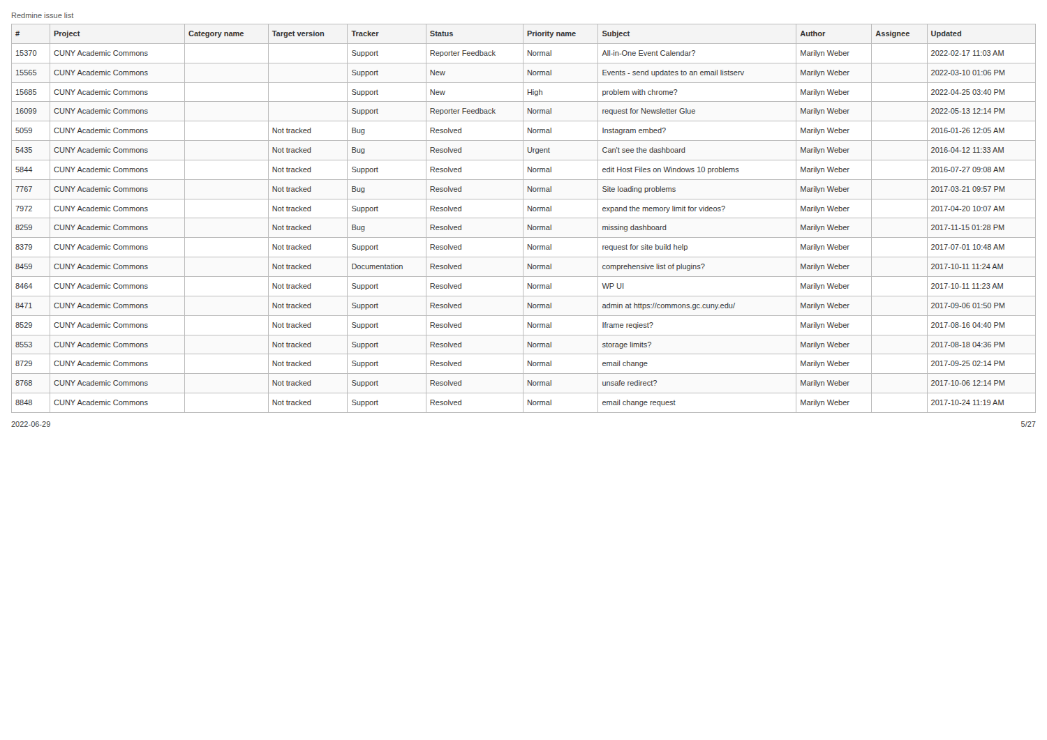Redmine issue list
| # | Project | Category name | Target version | Tracker | Status | Priority name | Subject | Author | Assignee | Updated |
| --- | --- | --- | --- | --- | --- | --- | --- | --- | --- | --- |
| 15370 | CUNY Academic Commons | | | Support | Reporter Feedback | Normal | All-in-One Event Calendar? | Marilyn Weber | | 2022-02-17 11:03 AM |
| 15565 | CUNY Academic Commons | | | Support | New | Normal | Events - send updates to an email listserv | Marilyn Weber | | 2022-03-10 01:06 PM |
| 15685 | CUNY Academic Commons | | | Support | New | High | problem with chrome? | Marilyn Weber | | 2022-04-25 03:40 PM |
| 16099 | CUNY Academic Commons | | | Support | Reporter Feedback | Normal | request for Newsletter Glue | Marilyn Weber | | 2022-05-13 12:14 PM |
| 5059 | CUNY Academic Commons | | Not tracked | Bug | Resolved | Normal | Instagram embed? | Marilyn Weber | | 2016-01-26 12:05 AM |
| 5435 | CUNY Academic Commons | | Not tracked | Bug | Resolved | Urgent | Can't see the dashboard | Marilyn Weber | | 2016-04-12 11:33 AM |
| 5844 | CUNY Academic Commons | | Not tracked | Support | Resolved | Normal | edit Host Files on Windows 10 problems | Marilyn Weber | | 2016-07-27 09:08 AM |
| 7767 | CUNY Academic Commons | | Not tracked | Bug | Resolved | Normal | Site loading problems | Marilyn Weber | | 2017-03-21 09:57 PM |
| 7972 | CUNY Academic Commons | | Not tracked | Support | Resolved | Normal | expand the memory limit for videos? | Marilyn Weber | | 2017-04-20 10:07 AM |
| 8259 | CUNY Academic Commons | | Not tracked | Bug | Resolved | Normal | missing dashboard | Marilyn Weber | | 2017-11-15 01:28 PM |
| 8379 | CUNY Academic Commons | | Not tracked | Support | Resolved | Normal | request for site build help | Marilyn Weber | | 2017-07-01 10:48 AM |
| 8459 | CUNY Academic Commons | | Not tracked | Documentation | Resolved | Normal | comprehensive list of plugins? | Marilyn Weber | | 2017-10-11 11:24 AM |
| 8464 | CUNY Academic Commons | | Not tracked | Support | Resolved | Normal | WP UI | Marilyn Weber | | 2017-10-11 11:23 AM |
| 8471 | CUNY Academic Commons | | Not tracked | Support | Resolved | Normal | admin at https://commons.gc.cuny.edu/ | Marilyn Weber | | 2017-09-06 01:50 PM |
| 8529 | CUNY Academic Commons | | Not tracked | Support | Resolved | Normal | Iframe reqiest? | Marilyn Weber | | 2017-08-16 04:40 PM |
| 8553 | CUNY Academic Commons | | Not tracked | Support | Resolved | Normal | storage limits? | Marilyn Weber | | 2017-08-18 04:36 PM |
| 8729 | CUNY Academic Commons | | Not tracked | Support | Resolved | Normal | email change | Marilyn Weber | | 2017-09-25 02:14 PM |
| 8768 | CUNY Academic Commons | | Not tracked | Support | Resolved | Normal | unsafe redirect? | Marilyn Weber | | 2017-10-06 12:14 PM |
| 8848 | CUNY Academic Commons | | Not tracked | Support | Resolved | Normal | email change request | Marilyn Weber | | 2017-10-24 11:19 AM |
2022-06-29 5/27